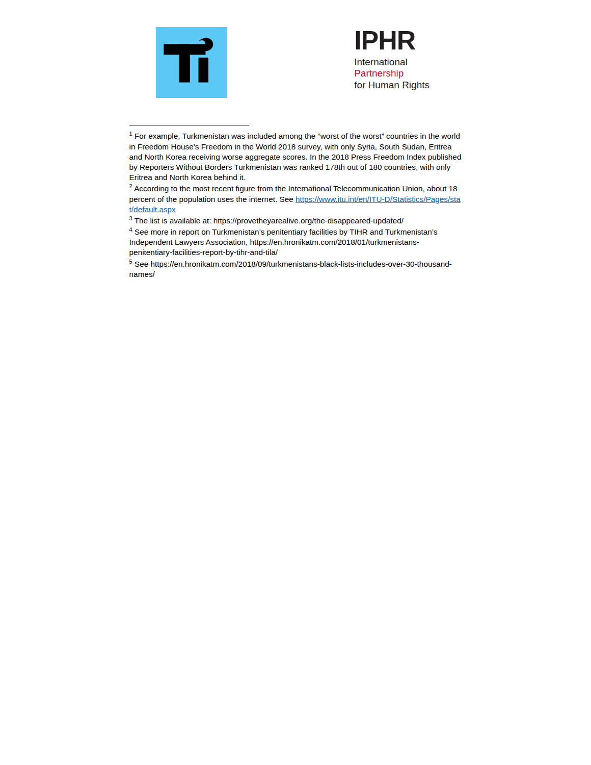IPHR
International
Partnership
for Human Rights
1 For example, Turkmenistan was included among the “worst of the worst” countries in the world in Freedom House’s Freedom in the World 2018 survey, with only Syria, South Sudan, Eritrea and North Korea receiving worse aggregate scores. In the 2018 Press Freedom Index published by Reporters Without Borders Turkmenistan was ranked 178th out of 180 countries, with only Eritrea and North Korea behind it.
2 According to the most recent figure from the International Telecommunication Union, about 18 percent of the population uses the internet. See https://www.itu.int/en/ITU-D/Statistics/Pages/stat/default.aspx
3 The list is available at: https://provetheyarealive.org/the-disappeared-updated/
4 See more in report on Turkmenistan’s penitentiary facilities by TIHR and Turkmenistan’s Independent Lawyers Association, https://en.hronikatm.com/2018/01/turkmenistans-penitentiary-facilities-report-by-tihr-and-tila/
5 See https://en.hronikatm.com/2018/09/turkmenistans-black-lists-includes-over-30-thousand-names/